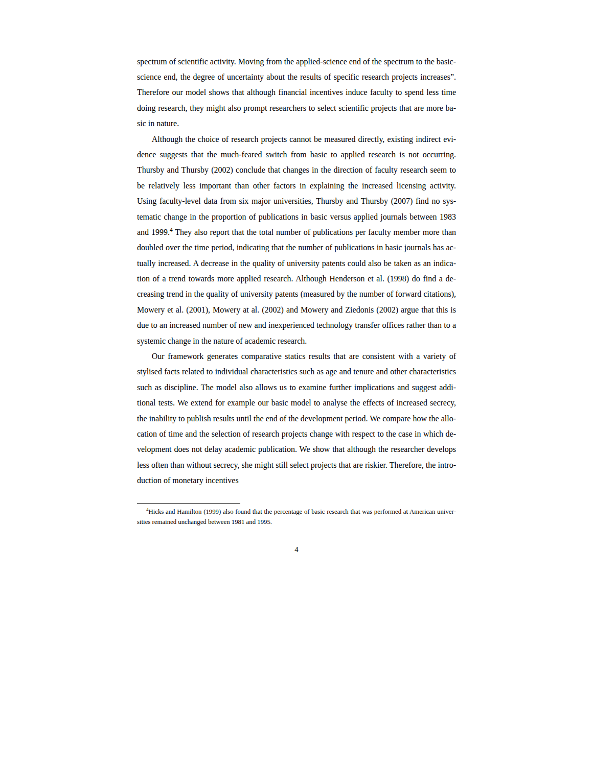spectrum of scientific activity. Moving from the applied-science end of the spectrum to the basic-science end, the degree of uncertainty about the results of specific research projects increases”. Therefore our model shows that although financial incentives induce faculty to spend less time doing research, they might also prompt researchers to select scientific projects that are more basic in nature.
Although the choice of research projects cannot be measured directly, existing indirect evidence suggests that the much-feared switch from basic to applied research is not occurring. Thursby and Thursby (2002) conclude that changes in the direction of faculty research seem to be relatively less important than other factors in explaining the increased licensing activity. Using faculty-level data from six major universities, Thursby and Thursby (2007) find no systematic change in the proportion of publications in basic versus applied journals between 1983 and 1999.4 They also report that the total number of publications per faculty member more than doubled over the time period, indicating that the number of publications in basic journals has actually increased. A decrease in the quality of university patents could also be taken as an indication of a trend towards more applied research. Although Henderson et al. (1998) do find a decreasing trend in the quality of university patents (measured by the number of forward citations), Mowery et al. (2001), Mowery at al. (2002) and Mowery and Ziedonis (2002) argue that this is due to an increased number of new and inexperienced technology transfer offices rather than to a systemic change in the nature of academic research.
Our framework generates comparative statics results that are consistent with a variety of stylised facts related to individual characteristics such as age and tenure and other characteristics such as discipline. The model also allows us to examine further implications and suggest additional tests. We extend for example our basic model to analyse the effects of increased secrecy, the inability to publish results until the end of the development period. We compare how the allocation of time and the selection of research projects change with respect to the case in which development does not delay academic publication. We show that although the researcher develops less often than without secrecy, she might still select projects that are riskier. Therefore, the introduction of monetary incentives
4Hicks and Hamilton (1999) also found that the percentage of basic research that was performed at American universities remained unchanged between 1981 and 1995.
4